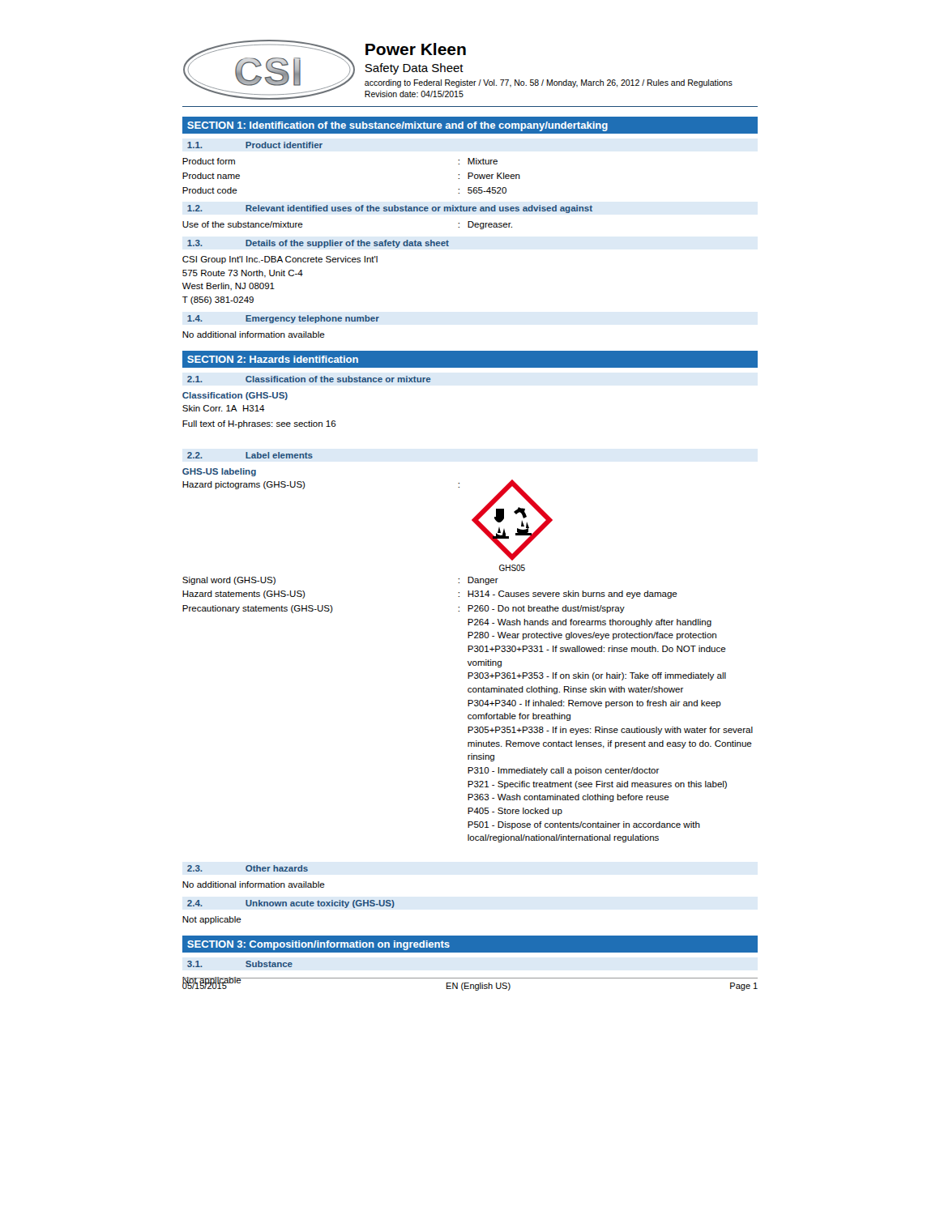CSI
Power Kleen
Safety Data Sheet
according to Federal Register / Vol. 77, No. 58 / Monday, March 26, 2012 / Rules and Regulations
Revision date: 04/15/2015
SECTION 1: Identification of the substance/mixture and of the company/undertaking
1.1. Product identifier
Product form
:
Mixture
Product name
:
Power Kleen
Product code
:
565-4520
1.2. Relevant identified uses of the substance or mixture and uses advised against
Use of the substance/mixture
:
Degreaser.
1.3. Details of the supplier of the safety data sheet
CSI Group Int'l Inc.-DBA Concrete Services Int'l
575 Route 73 North, Unit C-4
West Berlin, NJ 08091
T (856) 381-0249
1.4. Emergency telephone number
No additional information available
SECTION 2: Hazards identification
2.1. Classification of the substance or mixture
Classification (GHS-US)
Skin Corr. 1A H314
Full text of H-phrases: see section 16
2.2. Label elements
GHS-US labeling
Hazard pictograms (GHS-US)
:
GHS05
Signal word (GHS-US)
:
Danger
Hazard statements (GHS-US)
:
H314 - Causes severe skin burns and eye damage
Precautionary statements (GHS-US)
:
P260 - Do not breathe dust/mist/spray
P264 - Wash hands and forearms thoroughly after handling
P280 - Wear protective gloves/eye protection/face protection
P301+P330+P331 - If swallowed: rinse mouth. Do NOT induce vomiting
P303+P361+P353 - If on skin (or hair): Take off immediately all contaminated clothing. Rinse skin with water/shower
P304+P340 - If inhaled: Remove person to fresh air and keep comfortable for breathing
P305+P351+P338 - If in eyes: Rinse cautiously with water for several minutes. Remove contact lenses, if present and easy to do. Continue rinsing
P310 - Immediately call a poison center/doctor
P321 - Specific treatment (see First aid measures on this label)
P363 - Wash contaminated clothing before reuse
P405 - Store locked up
P501 - Dispose of contents/container in accordance with local/regional/national/international regulations
2.3. Other hazards
No additional information available
2.4. Unknown acute toxicity (GHS-US)
Not applicable
SECTION 3: Composition/information on ingredients
3.1. Substance
Not applicable
05/15/2015
EN (English US)
Page 1